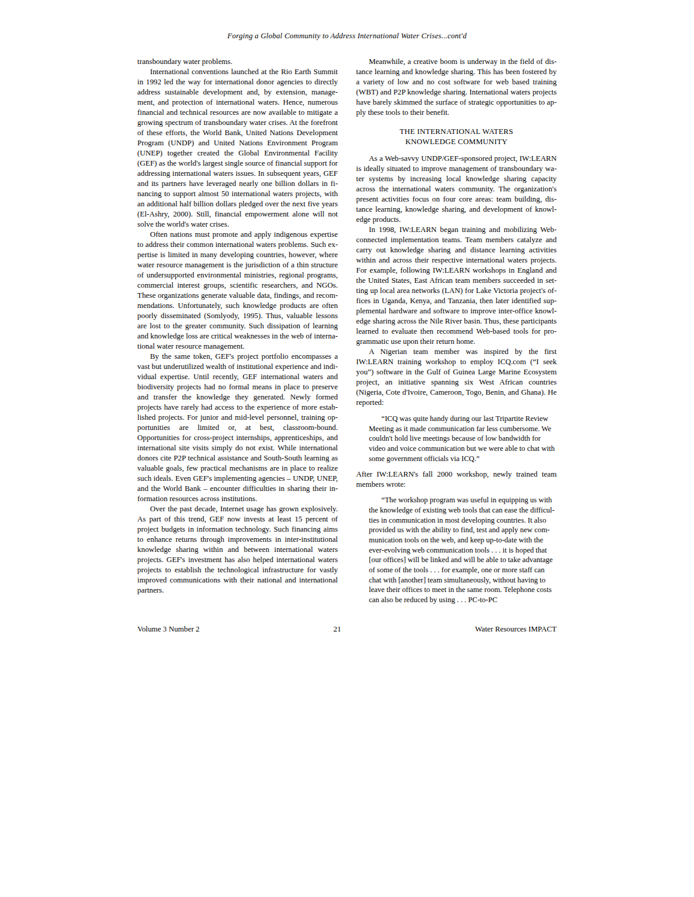Forging a Global Community to Address International Water Crises...cont'd
transboundary water problems.
International conventions launched at the Rio Earth Summit in 1992 led the way for international donor agencies to directly address sustainable development and, by extension, management, and protection of international waters. Hence, numerous financial and technical resources are now available to mitigate a growing spectrum of transboundary water crises. At the forefront of these efforts, the World Bank, United Nations Development Program (UNDP) and United Nations Environment Program (UNEP) together created the Global Environmental Facility (GEF) as the world's largest single source of financial support for addressing international waters issues. In subsequent years, GEF and its partners have leveraged nearly one billion dollars in financing to support almost 50 international waters projects, with an additional half billion dollars pledged over the next five years (El-Ashry, 2000). Still, financial empowerment alone will not solve the world's water crises.
Often nations must promote and apply indigenous expertise to address their common international waters problems. Such expertise is limited in many developing countries, however, where water resource management is the jurisdiction of a thin structure of undersupported environmental ministries, regional programs, commercial interest groups, scientific researchers, and NGOs. These organizations generate valuable data, findings, and recommendations. Unfortunately, such knowledge products are often poorly disseminated (Somlyody, 1995). Thus, valuable lessons are lost to the greater community. Such dissipation of learning and knowledge loss are critical weaknesses in the web of international water resource management.
By the same token, GEF's project portfolio encompasses a vast but underutilized wealth of institutional experience and individual expertise. Until recently, GEF international waters and biodiversity projects had no formal means in place to preserve and transfer the knowledge they generated. Newly formed projects have rarely had access to the experience of more established projects. For junior and mid-level personnel, training opportunities are limited or, at best, classroom-bound. Opportunities for cross-project internships, apprenticeships, and international site visits simply do not exist. While international donors cite P2P technical assistance and South-South learning as valuable goals, few practical mechanisms are in place to realize such ideals. Even GEF's implementing agencies – UNDP, UNEP, and the World Bank – encounter difficulties in sharing their information resources across institutions.
Over the past decade, Internet usage has grown explosively. As part of this trend, GEF now invests at least 15 percent of project budgets in information technology. Such financing aims to enhance returns through improvements in inter-institutional knowledge sharing within and between international waters projects. GEF's investment has also helped international waters projects to establish the technological infrastructure for vastly improved communications with their national and international partners.
Meanwhile, a creative boom is underway in the field of distance learning and knowledge sharing. This has been fostered by a variety of low and no cost software for web based training (WBT) and P2P knowledge sharing. International waters projects have barely skimmed the surface of strategic opportunities to apply these tools to their benefit.
The International Waters
Knowledge Community
As a Web-savvy UNDP/GEF-sponsored project, IW:LEARN is ideally situated to improve management of transboundary water systems by increasing local knowledge sharing capacity across the international waters community. The organization's present activities focus on four core areas: team building, distance learning, knowledge sharing, and development of knowledge products.
In 1998, IW:LEARN began training and mobilizing Web-connected implementation teams. Team members catalyze and carry out knowledge sharing and distance learning activities within and across their respective international waters projects. For example, following IW:LEARN workshops in England and the United States, East African team members succeeded in setting up local area networks (LAN) for Lake Victoria project's offices in Uganda, Kenya, and Tanzania, then later identified supplemental hardware and software to improve inter-office knowledge sharing across the Nile River basin. Thus, these participants learned to evaluate then recommend Web-based tools for programmatic use upon their return home.
A Nigerian team member was inspired by the first IW:LEARN training workshop to employ ICQ.com (“I seek you”) software in the Gulf of Guinea Large Marine Ecosystem project, an initiative spanning six West African countries (Nigeria, Cote d'Ivoire, Cameroon, Togo, Benin, and Ghana). He reported:
“ICQ was quite handy during our last Tripartite Review Meeting as it made communication far less cumbersome. We couldn't hold live meetings because of low bandwidth for video and voice communication but we were able to chat with some government officials via ICQ.”
After IW:LEARN's fall 2000 workshop, newly trained team members wrote:
“The workshop program was useful in equipping us with the knowledge of existing web tools that can ease the difficulties in communication in most developing countries. It also provided us with the ability to find, test and apply new communication tools on the web, and keep up-to-date with the ever-evolving web communication tools . . . it is hoped that [our offices] will be linked and will be able to take advantage of some of the tools . . . for example, one or more staff can chat with [another] team simultaneously, without having to leave their offices to meet in the same room. Telephone costs can also be reduced by using . . . PC-to-PC
Volume 3 Number 2
21
Water Resources IMPACT